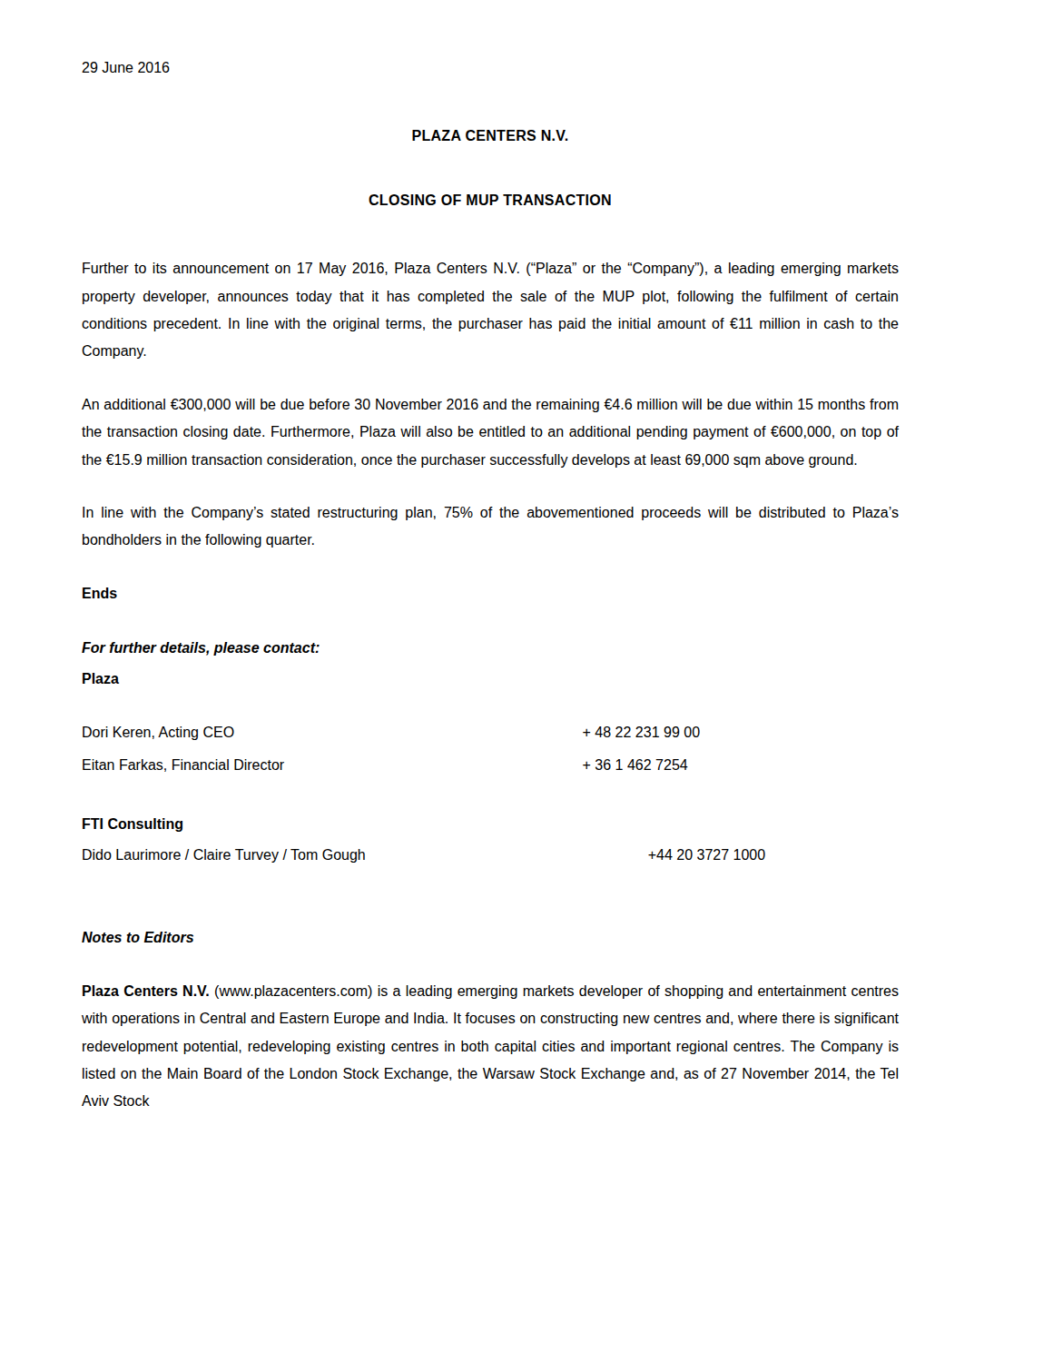29 June 2016
PLAZA CENTERS N.V.
CLOSING OF MUP TRANSACTION
Further to its announcement on 17 May 2016, Plaza Centers N.V. (“Plaza” or the “Company”), a leading emerging markets property developer, announces today that it has completed the sale of the MUP plot, following the fulfilment of certain conditions precedent. In line with the original terms, the purchaser has paid the initial amount of €11 million in cash to the Company.
An additional €300,000 will be due before 30 November 2016 and the remaining €4.6 million will be due within 15 months from the transaction closing date. Furthermore, Plaza will also be entitled to an additional pending payment of €600,000, on top of the €15.9 million transaction consideration, once the purchaser successfully develops at least 69,000 sqm above ground.
In line with the Company’s stated restructuring plan, 75% of the abovementioned proceeds will be distributed to Plaza’s bondholders in the following quarter.
Ends
For further details, please contact:
Plaza
| Dori Keren, Acting CEO | + 48 22 231 99 00 |
| Eitan Farkas, Financial Director | + 36 1 462 7254 |
FTI Consulting
| Dido Laurimore / Claire Turvey / Tom Gough | +44 20 3727 1000 |
Notes to Editors
Plaza Centers N.V. (www.plazacenters.com) is a leading emerging markets developer of shopping and entertainment centres with operations in Central and Eastern Europe and India. It focuses on constructing new centres and, where there is significant redevelopment potential, redeveloping existing centres in both capital cities and important regional centres. The Company is listed on the Main Board of the London Stock Exchange, the Warsaw Stock Exchange and, as of 27 November 2014, the Tel Aviv Stock